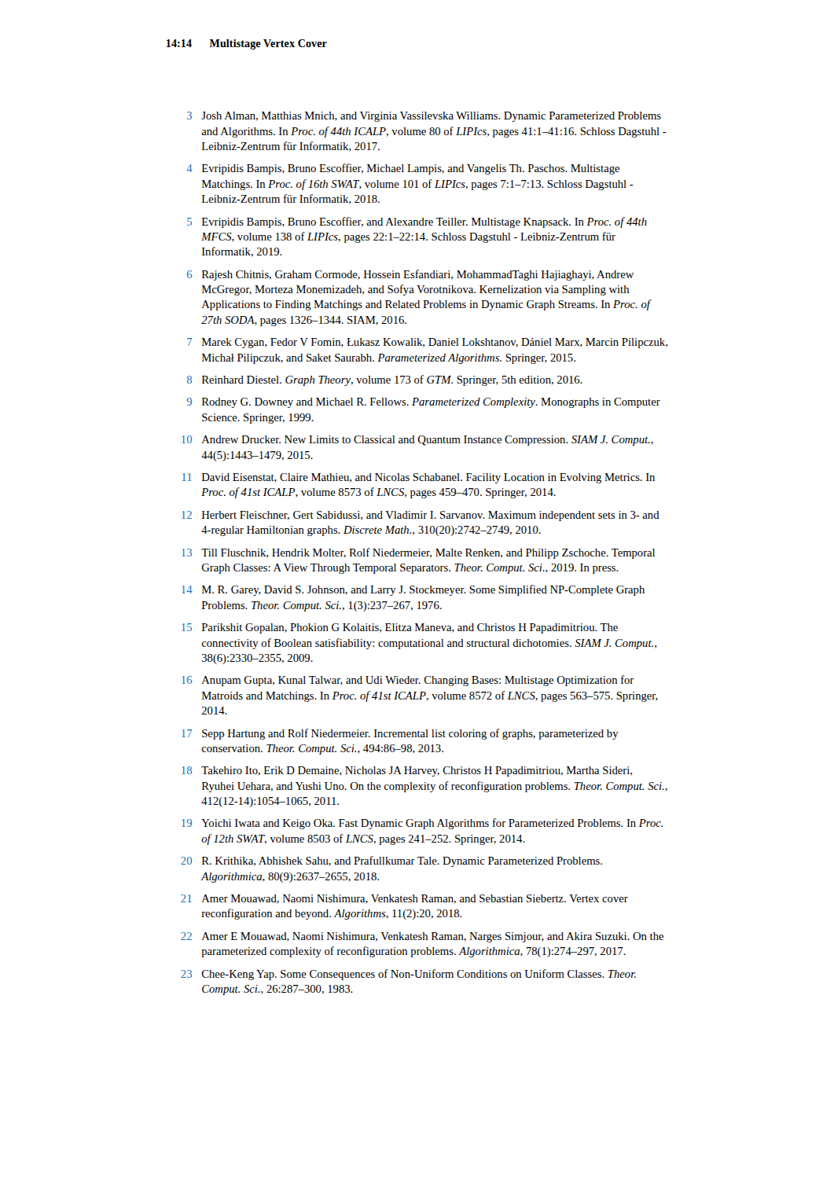14:14 Multistage Vertex Cover
3 Josh Alman, Matthias Mnich, and Virginia Vassilevska Williams. Dynamic Parameterized Problems and Algorithms. In Proc. of 44th ICALP, volume 80 of LIPIcs, pages 41:1–41:16. Schloss Dagstuhl - Leibniz-Zentrum für Informatik, 2017.
4 Evripidis Bampis, Bruno Escoffier, Michael Lampis, and Vangelis Th. Paschos. Multistage Matchings. In Proc. of 16th SWAT, volume 101 of LIPIcs, pages 7:1–7:13. Schloss Dagstuhl - Leibniz-Zentrum für Informatik, 2018.
5 Evripidis Bampis, Bruno Escoffier, and Alexandre Teiller. Multistage Knapsack. In Proc. of 44th MFCS, volume 138 of LIPIcs, pages 22:1–22:14. Schloss Dagstuhl - Leibniz-Zentrum für Informatik, 2019.
6 Rajesh Chitnis, Graham Cormode, Hossein Esfandiari, MohammadTaghi Hajiaghayi, Andrew McGregor, Morteza Monemizadeh, and Sofya Vorotnikova. Kernelization via Sampling with Applications to Finding Matchings and Related Problems in Dynamic Graph Streams. In Proc. of 27th SODA, pages 1326–1344. SIAM, 2016.
7 Marek Cygan, Fedor V Fomin, Łukasz Kowalik, Daniel Lokshtanov, Dániel Marx, Marcin Pilipczuk, Michał Pilipczuk, and Saket Saurabh. Parameterized Algorithms. Springer, 2015.
8 Reinhard Diestel. Graph Theory, volume 173 of GTM. Springer, 5th edition, 2016.
9 Rodney G. Downey and Michael R. Fellows. Parameterized Complexity. Monographs in Computer Science. Springer, 1999.
10 Andrew Drucker. New Limits to Classical and Quantum Instance Compression. SIAM J. Comput., 44(5):1443–1479, 2015.
11 David Eisenstat, Claire Mathieu, and Nicolas Schabanel. Facility Location in Evolving Metrics. In Proc. of 41st ICALP, volume 8573 of LNCS, pages 459–470. Springer, 2014.
12 Herbert Fleischner, Gert Sabidussi, and Vladimir I. Sarvanov. Maximum independent sets in 3- and 4-regular Hamiltonian graphs. Discrete Math., 310(20):2742–2749, 2010.
13 Till Fluschnik, Hendrik Molter, Rolf Niedermeier, Malte Renken, and Philipp Zschoche. Temporal Graph Classes: A View Through Temporal Separators. Theor. Comput. Sci., 2019. In press.
14 M. R. Garey, David S. Johnson, and Larry J. Stockmeyer. Some Simplified NP-Complete Graph Problems. Theor. Comput. Sci., 1(3):237–267, 1976.
15 Parikshit Gopalan, Phokion G Kolaitis, Elitza Maneva, and Christos H Papadimitriou. The connectivity of Boolean satisfiability: computational and structural dichotomies. SIAM J. Comput., 38(6):2330–2355, 2009.
16 Anupam Gupta, Kunal Talwar, and Udi Wieder. Changing Bases: Multistage Optimization for Matroids and Matchings. In Proc. of 41st ICALP, volume 8572 of LNCS, pages 563–575. Springer, 2014.
17 Sepp Hartung and Rolf Niedermeier. Incremental list coloring of graphs, parameterized by conservation. Theor. Comput. Sci., 494:86–98, 2013.
18 Takehiro Ito, Erik D Demaine, Nicholas JA Harvey, Christos H Papadimitriou, Martha Sideri, Ryuhei Uehara, and Yushi Uno. On the complexity of reconfiguration problems. Theor. Comput. Sci., 412(12-14):1054–1065, 2011.
19 Yoichi Iwata and Keigo Oka. Fast Dynamic Graph Algorithms for Parameterized Problems. In Proc. of 12th SWAT, volume 8503 of LNCS, pages 241–252. Springer, 2014.
20 R. Krithika, Abhishek Sahu, and Prafullkumar Tale. Dynamic Parameterized Problems. Algorithmica, 80(9):2637–2655, 2018.
21 Amer Mouawad, Naomi Nishimura, Venkatesh Raman, and Sebastian Siebertz. Vertex cover reconfiguration and beyond. Algorithms, 11(2):20, 2018.
22 Amer E Mouawad, Naomi Nishimura, Venkatesh Raman, Narges Simjour, and Akira Suzuki. On the parameterized complexity of reconfiguration problems. Algorithmica, 78(1):274–297, 2017.
23 Chee-Keng Yap. Some Consequences of Non-Uniform Conditions on Uniform Classes. Theor. Comput. Sci., 26:287–300, 1983.